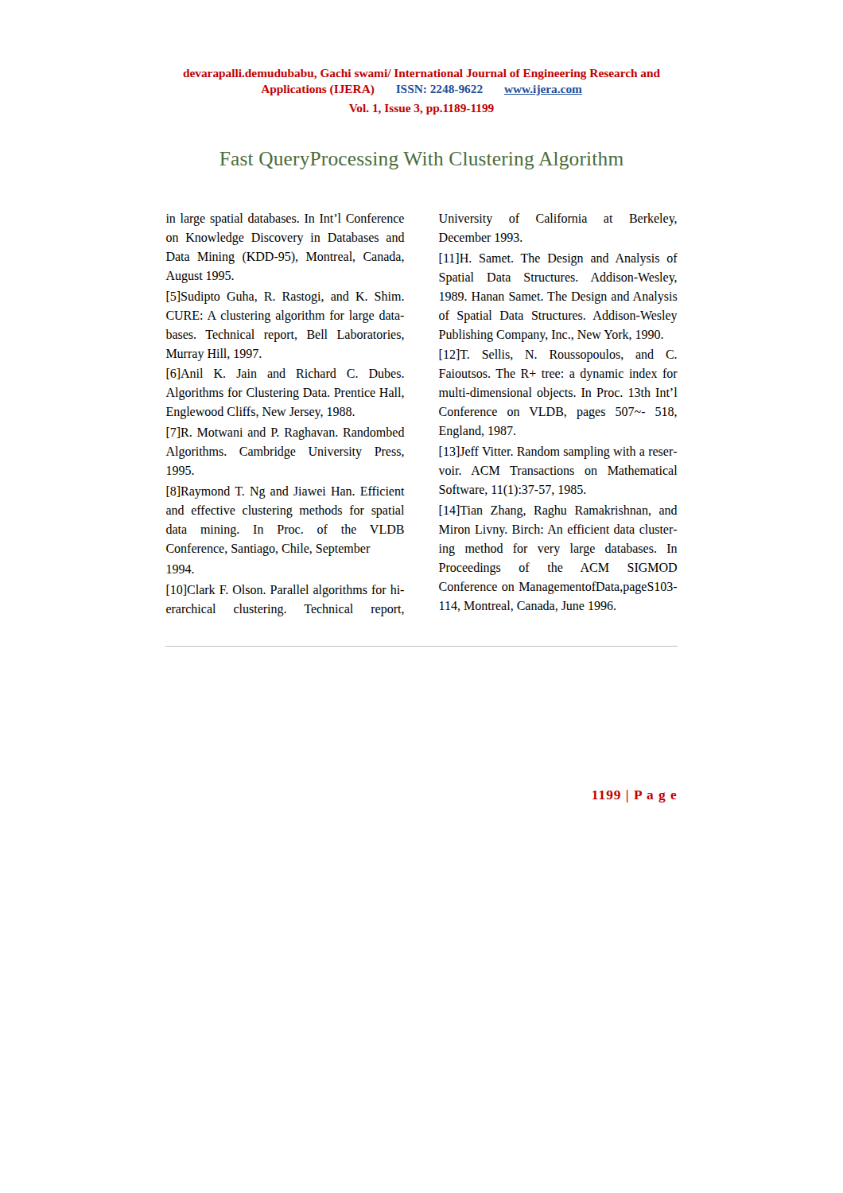devarapalli.demudubabu, Gachi swami/ International Journal of Engineering Research and Applications (IJERA) ISSN: 2248-9622 www.ijera.com
Vol. 1, Issue 3, pp.1189-1199
Fast QueryProcessing With Clustering Algorithm
in large spatial databases. In Int’l Conference on Knowledge Discovery in Databases and Data Mining (KDD-95), Montreal, Canada, August 1995.
[5]Sudipto Guha, R. Rastogi, and K. Shim. CURE: A clustering algorithm for large databases. Technical report, Bell Laboratories, Murray Hill, 1997.
[6]Anil K. Jain and Richard C. Dubes. Algorithms for Clustering Data. Prentice Hall, Englewood Cliffs, New Jersey, 1988.
[7]R. Motwani and P. Raghavan. Randombed Algorithms. Cambridge University Press, 1995.
[8]Raymond T. Ng and Jiawei Han. Efficient and effective clustering methods for spatial data mining. In Proc. of the VLDB Conference, Santiago, Chile, September
1994.
[10]Clark F. Olson. Parallel algorithms for hierarchical clustering. Technical report, University of California at Berkeley, December 1993.
[11]H. Samet. The Design and Analysis of Spatial Data Structures. Addison-Wesley, 1989. Hanan Samet. The Design and Analysis of Spatial Data Structures. Addison-Wesley Publishing Company, Inc., New York, 1990.
[12]T. Sellis, N. Roussopoulos, and C. Faioutsos. The R+ tree: a dynamic index for multi-dimensional objects. In Proc. 13th Int’l Conference on VLDB, pages 507~- 518, England, 1987.
[13]Jeff Vitter. Random sampling with a reservoir. ACM Transactions on Mathematical Software, 11(1):37-57, 1985.
[14]Tian Zhang, Raghu Ramakrishnan, and Miron Livny. Birch: An efficient data clustering method for very large databases. In Proceedings of the ACM SIGMOD Conference on ManagementofData,pageS103-114, Montreal, Canada, June 1996.
1199 | P a g e